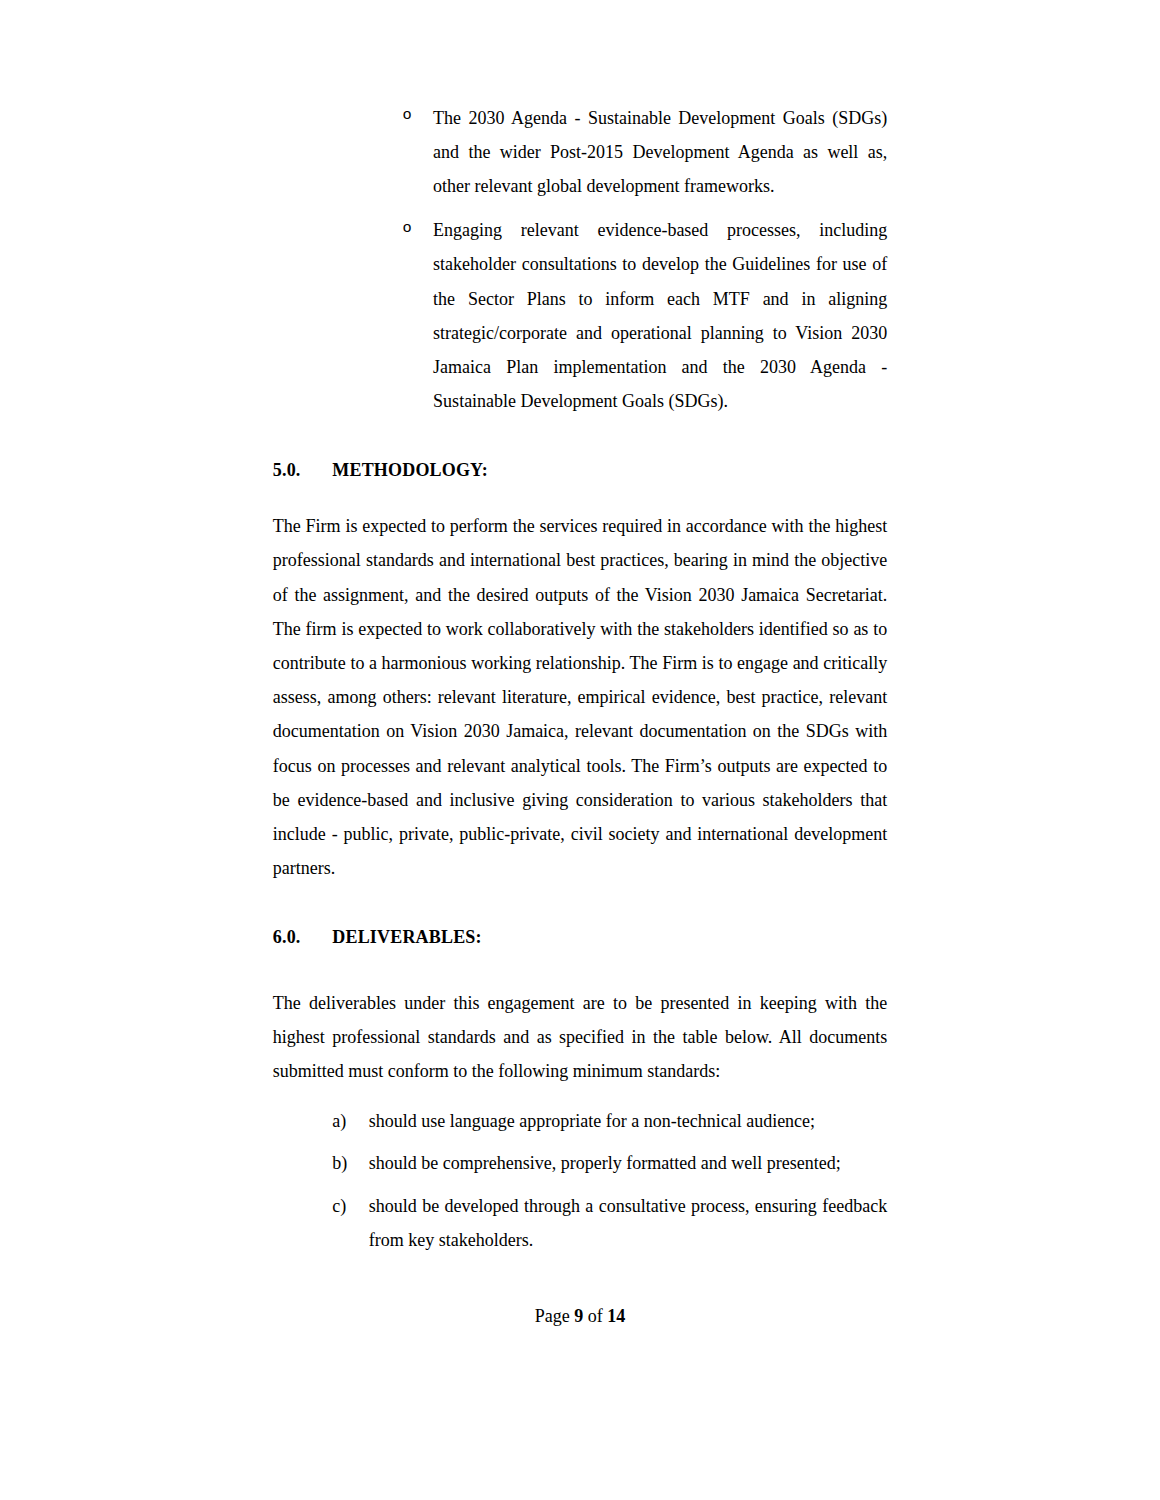o
The 2030 Agenda - Sustainable Development Goals (SDGs) and the wider Post-2015 Development Agenda as well as, other relevant global development frameworks.
o
Engaging relevant evidence-based processes, including stakeholder consultations to develop the Guidelines for use of the Sector Plans to inform each MTF and in aligning strategic/corporate and operational planning to Vision 2030 Jamaica Plan implementation and the 2030 Agenda - Sustainable Development Goals (SDGs).
5.0. METHODOLOGY:
The Firm is expected to perform the services required in accordance with the highest professional standards and international best practices, bearing in mind the objective of the assignment, and the desired outputs of the Vision 2030 Jamaica Secretariat. The firm is expected to work collaboratively with the stakeholders identified so as to contribute to a harmonious working relationship. The Firm is to engage and critically assess, among others: relevant literature, empirical evidence, best practice, relevant documentation on Vision 2030 Jamaica, relevant documentation on the SDGs with focus on processes and relevant analytical tools. The Firm’s outputs are expected to be evidence-based and inclusive giving consideration to various stakeholders that include - public, private, public-private, civil society and international development partners.
6.0. DELIVERABLES:
The deliverables under this engagement are to be presented in keeping with the highest professional standards and as specified in the table below. All documents submitted must conform to the following minimum standards:
a) should use language appropriate for a non-technical audience;
b) should be comprehensive, properly formatted and well presented;
c) should be developed through a consultative process, ensuring feedback from key stakeholders.
Page 9 of 14